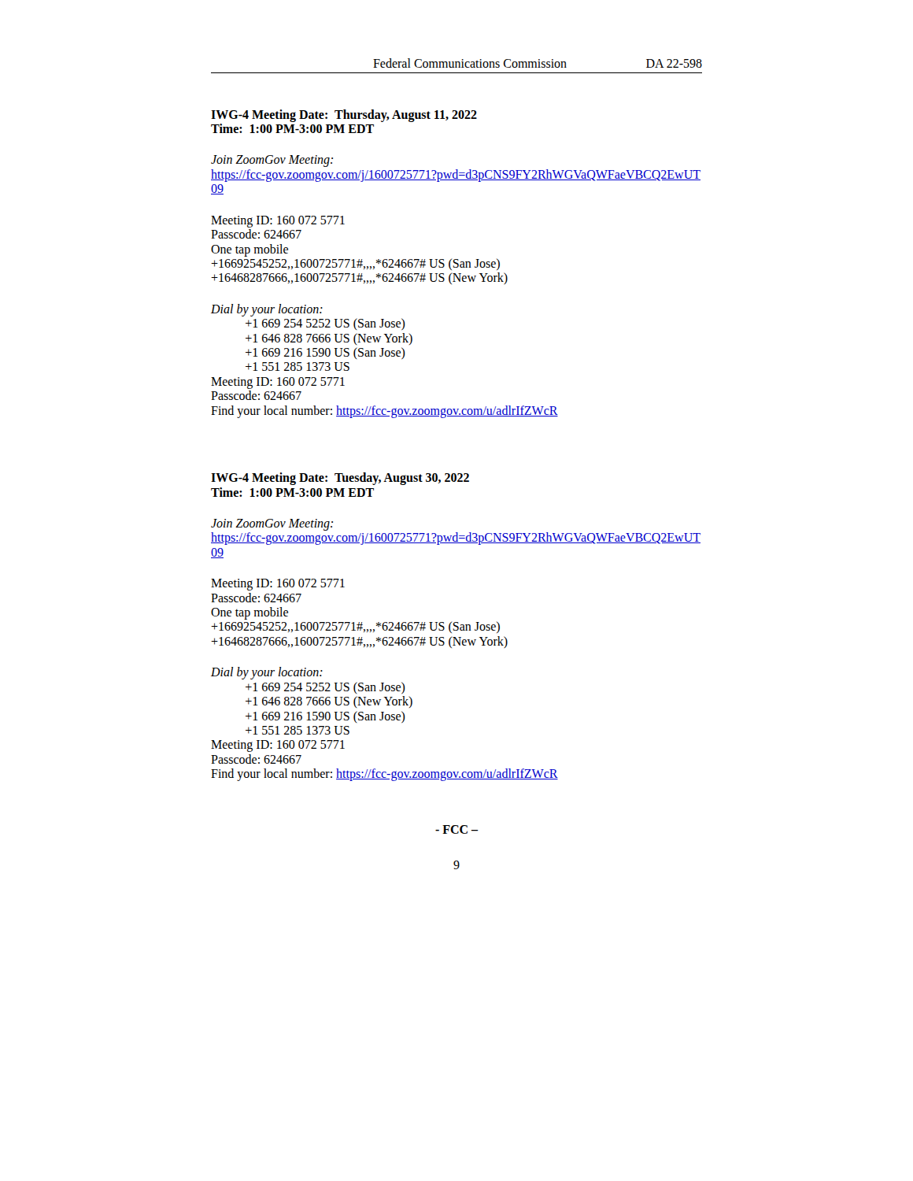Federal Communications Commission
DA 22-598
IWG-4 Meeting Date: Thursday, August 11, 2022
Time: 1:00 PM-3:00 PM EDT
Join ZoomGov Meeting:
https://fcc-gov.zoomgov.com/j/1600725771?pwd=d3pCNS9FY2RhWGVaQWFaeVBCQ2EwUT09
Meeting ID: 160 072 5771
Passcode: 624667
One tap mobile
+16692545252,,1600725771#,,,,*624667# US (San Jose)
+16468287666,,1600725771#,,,,*624667# US (New York)
Dial by your location:
+1 669 254 5252 US (San Jose)
+1 646 828 7666 US (New York)
+1 669 216 1590 US (San Jose)
+1 551 285 1373 US
Meeting ID: 160 072 5771
Passcode: 624667
Find your local number: https://fcc-gov.zoomgov.com/u/adlrIfZWcR
IWG-4 Meeting Date: Tuesday, August 30, 2022
Time: 1:00 PM-3:00 PM EDT
Join ZoomGov Meeting:
https://fcc-gov.zoomgov.com/j/1600725771?pwd=d3pCNS9FY2RhWGVaQWFaeVBCQ2EwUT09
Meeting ID: 160 072 5771
Passcode: 624667
One tap mobile
+16692545252,,1600725771#,,,,*624667# US (San Jose)
+16468287666,,1600725771#,,,,*624667# US (New York)
Dial by your location:
+1 669 254 5252 US (San Jose)
+1 646 828 7666 US (New York)
+1 669 216 1590 US (San Jose)
+1 551 285 1373 US
Meeting ID: 160 072 5771
Passcode: 624667
Find your local number: https://fcc-gov.zoomgov.com/u/adlrIfZWcR
- FCC –
9